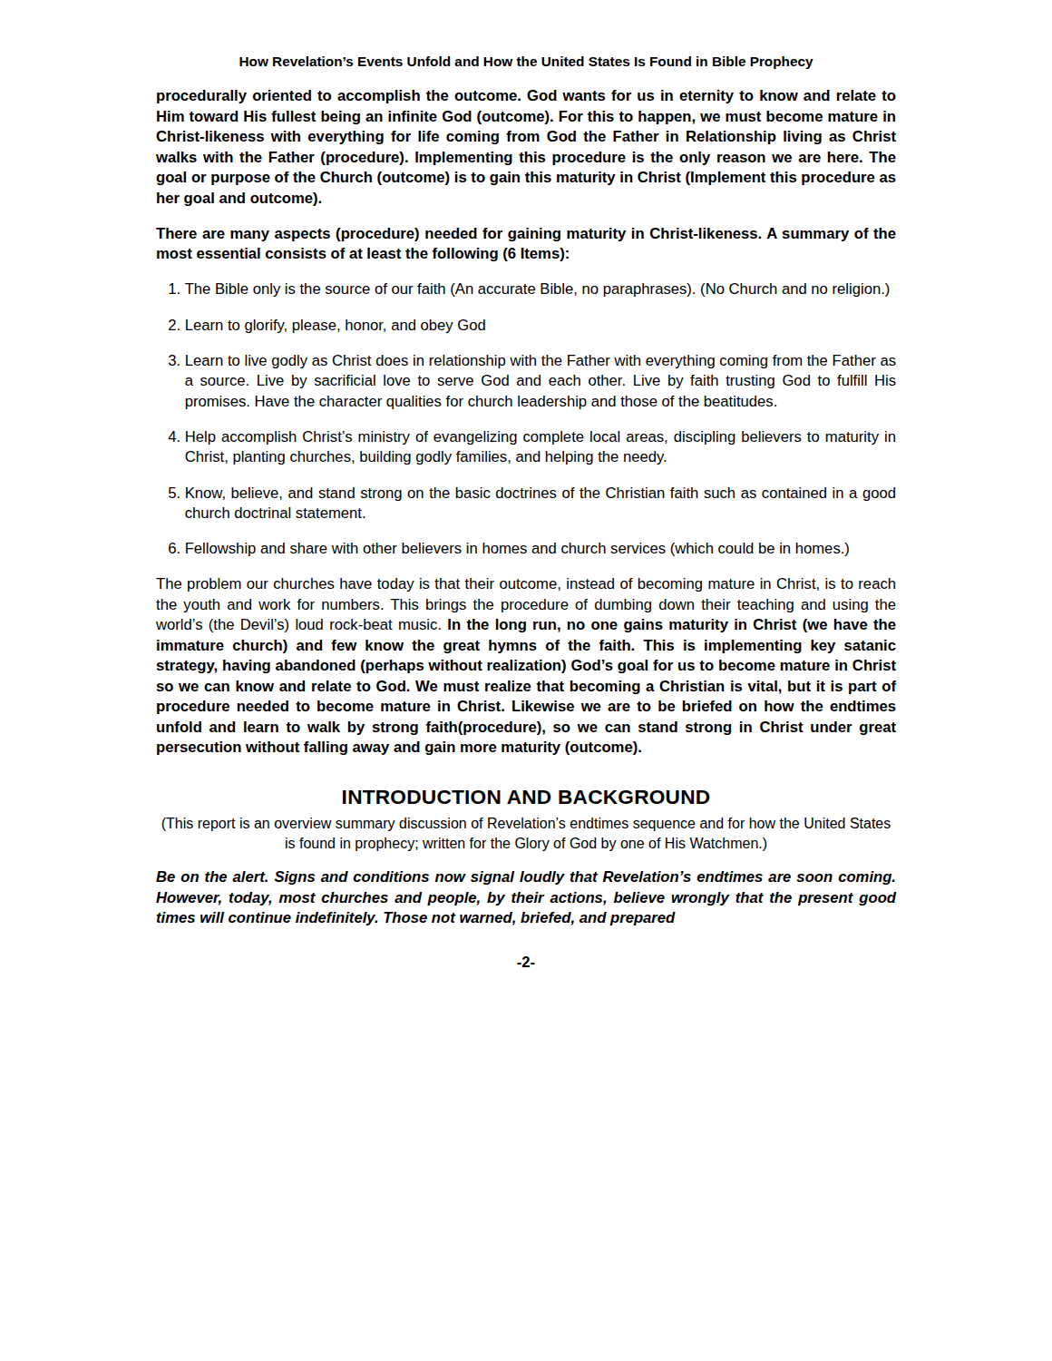How Revelation’s Events Unfold and How the United States Is Found in Bible Prophecy
procedurally oriented to accomplish the outcome. God wants for us in eternity to know and relate to Him toward His fullest being an infinite God (outcome). For this to happen, we must become mature in Christ-likeness with everything for life coming from God the Father in Relationship living as Christ walks with the Father (procedure). Implementing this procedure is the only reason we are here. The goal or purpose of the Church (outcome) is to gain this maturity in Christ (Implement this procedure as her goal and outcome).
There are many aspects (procedure) needed for gaining maturity in Christ-likeness. A summary of the most essential consists of at least the following (6 Items):
The Bible only is the source of our faith (An accurate Bible, no paraphrases). (No Church and no religion.)
Learn to glorify, please, honor, and obey God
Learn to live godly as Christ does in relationship with the Father with everything coming from the Father as a source. Live by sacrificial love to serve God and each other. Live by faith trusting God to fulfill His promises. Have the character qualities for church leadership and those of the beatitudes.
Help accomplish Christ’s ministry of evangelizing complete local areas, discipling believers to maturity in Christ, planting churches, building godly families, and helping the needy.
Know, believe, and stand strong on the basic doctrines of the Christian faith such as contained in a good church doctrinal statement.
Fellowship and share with other believers in homes and church services (which could be in homes.)
The problem our churches have today is that their outcome, instead of becoming mature in Christ, is to reach the youth and work for numbers. This brings the procedure of dumbing down their teaching and using the world’s (the Devil’s) loud rock-beat music. In the long run, no one gains maturity in Christ (we have the immature church) and few know the great hymns of the faith. This is implementing key satanic strategy, having abandoned (perhaps without realization) God’s goal for us to become mature in Christ so we can know and relate to God. We must realize that becoming a Christian is vital, but it is part of procedure needed to become mature in Christ. Likewise we are to be briefed on how the endtimes unfold and learn to walk by strong faith(procedure), so we can stand strong in Christ under great persecution without falling away and gain more maturity (outcome).
INTRODUCTION AND BACKGROUND
(This report is an overview summary discussion of Revelation’s endtimes sequence and for how the United States is found in prophecy; written for the Glory of God by one of His Watchmen.)
Be on the alert. Signs and conditions now signal loudly that Revelation’s endtimes are soon coming. However, today, most churches and people, by their actions, believe wrongly that the present good times will continue indefinitely. Those not warned, briefed, and prepared
-2-